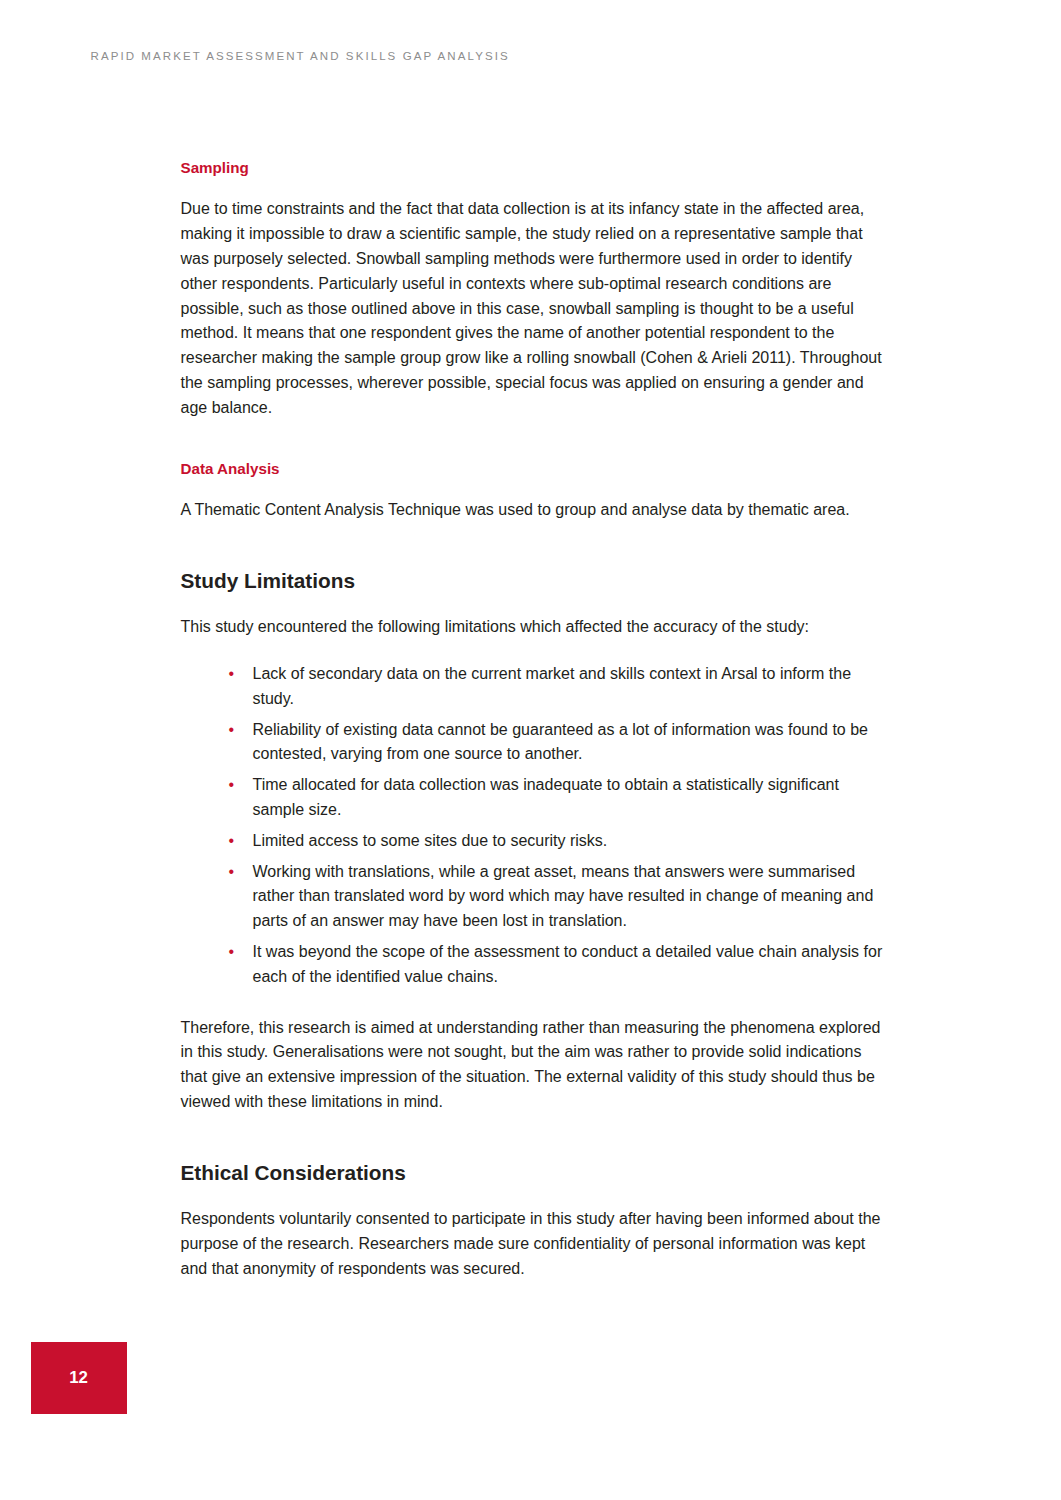Rapid Market Assessment and Skills Gap Analysis
Sampling
Due to time constraints and the fact that data collection is at its infancy state in the affected area, making it impossible to draw a scientific sample, the study relied on a representative sample that was purposely selected. Snowball sampling methods were furthermore used in order to identify other respondents. Particularly useful in contexts where sub-optimal research conditions are possible, such as those outlined above in this case, snowball sampling is thought to be a useful method. It means that one respondent gives the name of another potential respondent to the researcher making the sample group grow like a rolling snowball (Cohen & Arieli 2011). Throughout the sampling processes, wherever possible, special focus was applied on ensuring a gender and age balance.
Data Analysis
A Thematic Content Analysis Technique was used to group and analyse data by thematic area.
Study Limitations
This study encountered the following limitations which affected the accuracy of the study:
Lack of secondary data on the current market and skills context in Arsal to inform the study.
Reliability of existing data cannot be guaranteed as a lot of information was found to be contested, varying from one source to another.
Time allocated for data collection was inadequate to obtain a statistically significant sample size.
Limited access to some sites due to security risks.
Working with translations, while a great asset, means that answers were summarised rather than translated word by word which may have resulted in change of meaning and parts of an answer may have been lost in translation.
It was beyond the scope of the assessment to conduct a detailed value chain analysis for each of the identified value chains.
Therefore, this research is aimed at understanding rather than measuring the phenomena explored in this study. Generalisations were not sought, but the aim was rather to provide solid indications that give an extensive impression of the situation. The external validity of this study should thus be viewed with these limitations in mind.
Ethical Considerations
Respondents voluntarily consented to participate in this study after having been informed about the purpose of the research. Researchers made sure confidentiality of personal information was kept and that anonymity of respondents was secured.
12